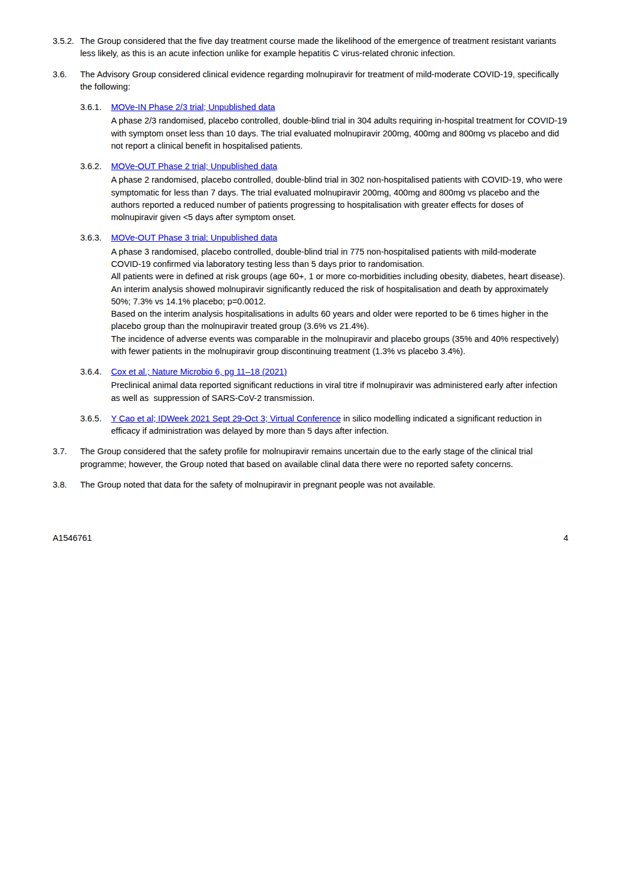3.5.2. The Group considered that the five day treatment course made the likelihood of the emergence of treatment resistant variants less likely, as this is an acute infection unlike for example hepatitis C virus-related chronic infection.
3.6. The Advisory Group considered clinical evidence regarding molnupiravir for treatment of mild-moderate COVID-19, specifically the following:
3.6.1. MOVe-IN Phase 2/3 trial; Unpublished data
A phase 2/3 randomised, placebo controlled, double-blind trial in 304 adults requiring in-hospital treatment for COVID-19 with symptom onset less than 10 days. The trial evaluated molnupiravir 200mg, 400mg and 800mg vs placebo and did not report a clinical benefit in hospitalised patients.
3.6.2. MOVe-OUT Phase 2 trial; Unpublished data
A phase 2 randomised, placebo controlled, double-blind trial in 302 non-hospitalised patients with COVID-19, who were symptomatic for less than 7 days. The trial evaluated molnupiravir 200mg, 400mg and 800mg vs placebo and the authors reported a reduced number of patients progressing to hospitalisation with greater effects for doses of molnupiravir given <5 days after symptom onset.
3.6.3. MOVe-OUT Phase 3 trial; Unpublished data
A phase 3 randomised, placebo controlled, double-blind trial in 775 non-hospitalised patients with mild-moderate COVID-19 confirmed via laboratory testing less than 5 days prior to randomisation.
All patients were in defined at risk groups (age 60+, 1 or more co-morbidities including obesity, diabetes, heart disease).
An interim analysis showed molnupiravir significantly reduced the risk of hospitalisation and death by approximately 50%; 7.3% vs 14.1% placebo; p=0.0012.
Based on the interim analysis hospitalisations in adults 60 years and older were reported to be 6 times higher in the placebo group than the molnupiravir treated group (3.6% vs 21.4%).
The incidence of adverse events was comparable in the molnupiravir and placebo groups (35% and 40% respectively) with fewer patients in the molnupiravir group discontinuing treatment (1.3% vs placebo 3.4%).
3.6.4. Cox et al.; Nature Microbio 6, pg 11–18 (2021)
Preclinical animal data reported significant reductions in viral titre if molnupiravir was administered early after infection as well as suppression of SARS-CoV-2 transmission.
3.6.5. Y Cao et al; IDWeek 2021 Sept 29-Oct 3; Virtual Conference in silico modelling indicated a significant reduction in efficacy if administration was delayed by more than 5 days after infection.
3.7. The Group considered that the safety profile for molnupiravir remains uncertain due to the early stage of the clinical trial programme; however, the Group noted that based on available clinal data there were no reported safety concerns.
3.8. The Group noted that data for the safety of molnupiravir in pregnant people was not available.
A1546761 4